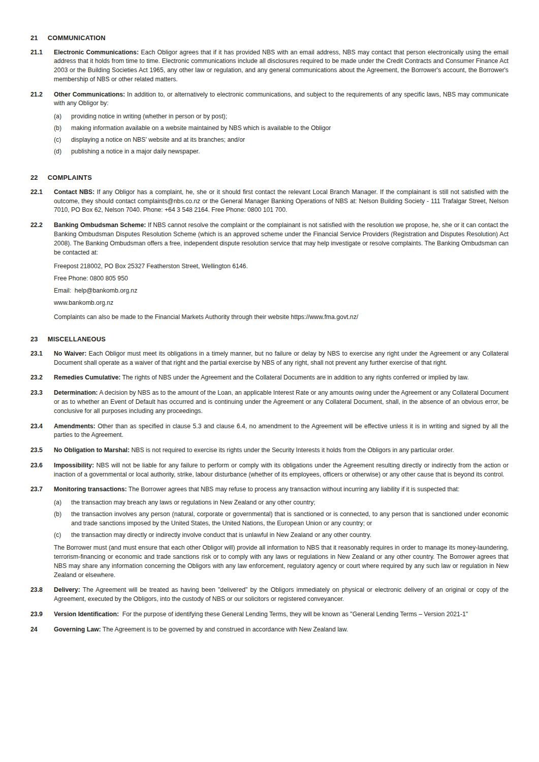21 COMMUNICATION
21.1
Electronic Communications: Each Obligor agrees that if it has provided NBS with an email address, NBS may contact that person electronically using the email address that it holds from time to time. Electronic communications include all disclosures required to be made under the Credit Contracts and Consumer Finance Act 2003 or the Building Societies Act 1965, any other law or regulation, and any general communications about the Agreement, the Borrower's account, the Borrower's membership of NBS or other related matters.
21.2
Other Communications: In addition to, or alternatively to electronic communications, and subject to the requirements of any specific laws, NBS may communicate with any Obligor by:
(a) providing notice in writing (whether in person or by post);
(b) making information available on a website maintained by NBS which is available to the Obligor
(c) displaying a notice on NBS' website and at its branches; and/or
(d) publishing a notice in a major daily newspaper.
22 COMPLAINTS
22.1
Contact NBS: If any Obligor has a complaint, he, she or it should first contact the relevant Local Branch Manager. If the complainant is still not satisfied with the outcome, they should contact complaints@nbs.co.nz or the General Manager Banking Operations of NBS at: Nelson Building Society - 111 Trafalgar Street, Nelson 7010, PO Box 62, Nelson 7040. Phone: +64 3 548 2164. Free Phone: 0800 101 700.
22.2
Banking Ombudsman Scheme: If NBS cannot resolve the complaint or the complainant is not satisfied with the resolution we propose, he, she or it can contact the Banking Ombudsman Disputes Resolution Scheme (which is an approved scheme under the Financial Service Providers (Registration and Disputes Resolution) Act 2008). The Banking Ombudsman offers a free, independent dispute resolution service that may help investigate or resolve complaints. The Banking Ombudsman can be contacted at:
Freepost 218002, PO Box 25327 Featherston Street, Wellington 6146.
Free Phone: 0800 805 950
Email: help@bankomb.org.nz
www.bankomb.org.nz
Complaints can also be made to the Financial Markets Authority through their website https://www.fma.govt.nz/
23 MISCELLANEOUS
23.1
No Waiver: Each Obligor must meet its obligations in a timely manner, but no failure or delay by NBS to exercise any right under the Agreement or any Collateral Document shall operate as a waiver of that right and the partial exercise by NBS of any right, shall not prevent any further exercise of that right.
23.2
Remedies Cumulative: The rights of NBS under the Agreement and the Collateral Documents are in addition to any rights conferred or implied by law.
23.3
Determination: A decision by NBS as to the amount of the Loan, an applicable Interest Rate or any amounts owing under the Agreement or any Collateral Document or as to whether an Event of Default has occurred and is continuing under the Agreement or any Collateral Document, shall, in the absence of an obvious error, be conclusive for all purposes including any proceedings.
23.4
Amendments: Other than as specified in clause 5.3 and clause 6.4, no amendment to the Agreement will be effective unless it is in writing and signed by all the parties to the Agreement.
23.5
No Obligation to Marshal: NBS is not required to exercise its rights under the Security Interests it holds from the Obligors in any particular order.
23.6
Impossibility: NBS will not be liable for any failure to perform or comply with its obligations under the Agreement resulting directly or indirectly from the action or inaction of a governmental or local authority, strike, labour disturbance (whether of its employees, officers or otherwise) or any other cause that is beyond its control.
23.7
Monitoring transactions: The Borrower agrees that NBS may refuse to process any transaction without incurring any liability if it is suspected that:
(a) the transaction may breach any laws or regulations in New Zealand or any other country;
(b) the transaction involves any person (natural, corporate or governmental) that is sanctioned or is connected, to any person that is sanctioned under economic and trade sanctions imposed by the United States, the United Nations, the European Union or any country; or
(c) the transaction may directly or indirectly involve conduct that is unlawful in New Zealand or any other country.
The Borrower must (and must ensure that each other Obligor will) provide all information to NBS that it reasonably requires in order to manage its money-laundering, terrorism-financing or economic and trade sanctions risk or to comply with any laws or regulations in New Zealand or any other country. The Borrower agrees that NBS may share any information concerning the Obligors with any law enforcement, regulatory agency or court where required by any such law or regulation in New Zealand or elsewhere.
23.8
Delivery: The Agreement will be treated as having been "delivered" by the Obligors immediately on physical or electronic delivery of an original or copy of the Agreement, executed by the Obligors, into the custody of NBS or our solicitors or registered conveyancer.
23.9
Version Identification: For the purpose of identifying these General Lending Terms, they will be known as "General Lending Terms – Version 2021-1"
24
Governing Law: The Agreement is to be governed by and construed in accordance with New Zealand law.